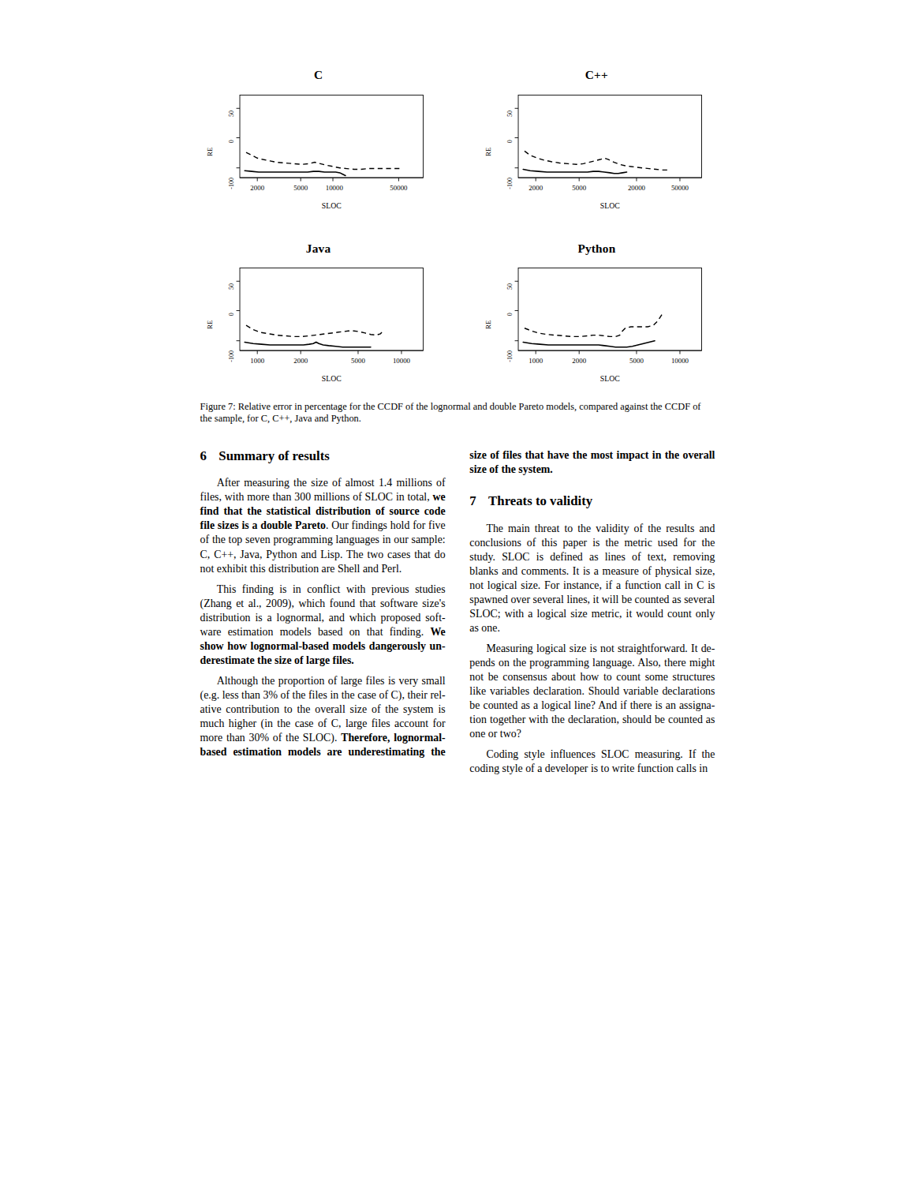C
RE 50 0 -100 2000 5000 10000 50000 SLOC
C++
RE 50 0 -100 2000 5000 20000 50000 SLOC
Java
RE 50 0 -100 1000 2000 5000 10000 SLOC
Python
RE 50 0 -100 1000 2000 5000 10000 SLOC
Figure 7: Relative error in percentage for the CCDF of the lognormal and double Pareto models, compared against the CCDF of the sample, for C, C++, Java and Python.
6 Summary of results
After measuring the size of almost 1.4 millions of files, with more than 300 millions of SLOC in total, we find that the statistical distribution of source code file sizes is a double Pareto. Our findings hold for five of the top seven programming languages in our sample: C, C++, Java, Python and Lisp. The two cases that do not exhibit this distribution are Shell and Perl.
This finding is in conflict with previous studies (Zhang et al., 2009), which found that software size's distribution is a lognormal, and which proposed software estimation models based on that finding. We show how lognormal-based models dangerously underestimate the size of large files.
Although the proportion of large files is very small (e.g. less than 3% of the files in the case of C), their relative contribution to the overall size of the system is much higher (in the case of C, large files account for more than 30% of the SLOC). Therefore, lognormal-based estimation models are underestimating the size of files that have the most impact in the overall size of the system.
7 Threats to validity
The main threat to the validity of the results and conclusions of this paper is the metric used for the study. SLOC is defined as lines of text, removing blanks and comments. It is a measure of physical size, not logical size. For instance, if a function call in C is spawned over several lines, it will be counted as several SLOC; with a logical size metric, it would count only as one.
Measuring logical size is not straightforward. It depends on the programming language. Also, there might not be consensus about how to count some structures like variables declaration. Should variable declarations be counted as a logical line? And if there is an assignation together with the declaration, should be counted as one or two?
Coding style influences SLOC measuring. If the coding style of a developer is to write function calls in